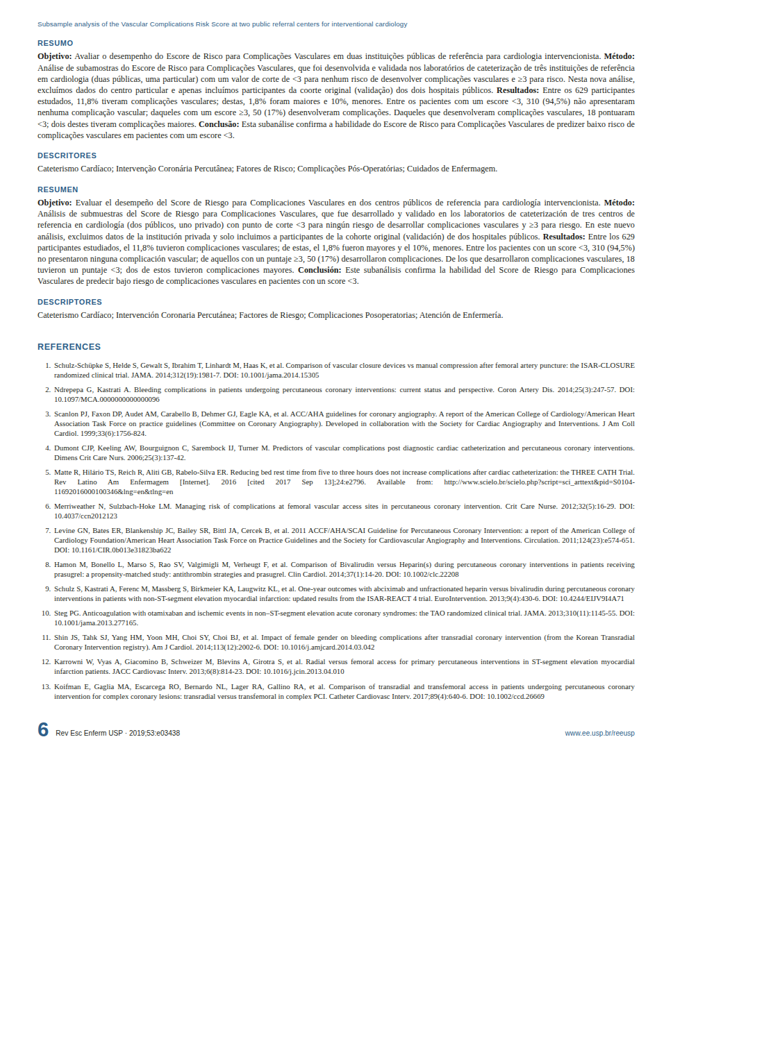Subsample analysis of the Vascular Complications Risk Score at two public referral centers for interventional cardiology
Resumo
Objetivo: Avaliar o desempenho do Escore de Risco para Complicações Vasculares em duas instituições públicas de referência para cardiologia intervencionista. Método: Análise de subamostras do Escore de Risco para Complicações Vasculares, que foi desenvolvida e validada nos laboratórios de cateterização de três instituições de referência em cardiologia (duas públicas, uma particular) com um valor de corte de <3 para nenhum risco de desenvolver complicações vasculares e ≥3 para risco. Nesta nova análise, excluímos dados do centro particular e apenas incluímos participantes da coorte original (validação) dos dois hospitais públicos. Resultados: Entre os 629 participantes estudados, 11,8% tiveram complicações vasculares; destas, 1,8% foram maiores e 10%, menores. Entre os pacientes com um escore <3, 310 (94,5%) não apresentaram nenhuma complicação vascular; daqueles com um escore ≥3, 50 (17%) desenvolveram complicações. Daqueles que desenvolveram complicações vasculares, 18 pontuaram <3; dois destes tiveram complicações maiores. Conclusão: Esta subanálise confirma a habilidade do Escore de Risco para Complicações Vasculares de predizer baixo risco de complicações vasculares em pacientes com um escore <3.
Descritores
Cateterismo Cardíaco; Intervenção Coronária Percutânea; Fatores de Risco; Complicações Pós-Operatórias; Cuidados de Enfermagem.
Resumen
Objetivo: Evaluar el desempeño del Score de Riesgo para Complicaciones Vasculares en dos centros públicos de referencia para cardiología intervencionista. Método: Análisis de submuestras del Score de Riesgo para Complicaciones Vasculares, que fue desarrollado y validado en los laboratorios de cateterización de tres centros de referencia en cardiología (dos públicos, uno privado) con punto de corte <3 para ningún riesgo de desarrollar complicaciones vasculares y ≥3 para riesgo. En este nuevo análisis, excluimos datos de la institución privada y solo incluimos a participantes de la cohorte original (validación) de dos hospitales públicos. Resultados: Entre los 629 participantes estudiados, el 11,8% tuvieron complicaciones vasculares; de estas, el 1,8% fueron mayores y el 10%, menores. Entre los pacientes con un score <3, 310 (94,5%) no presentaron ninguna complicación vascular; de aquellos con un puntaje ≥3, 50 (17%) desarrollaron complicaciones. De los que desarrollaron complicaciones vasculares, 18 tuvieron un puntaje <3; dos de estos tuvieron complicaciones mayores. Conclusión: Este subanálisis confirma la habilidad del Score de Riesgo para Complicaciones Vasculares de predecir bajo riesgo de complicaciones vasculares en pacientes con un score <3.
Descriptores
Cateterismo Cardíaco; Intervención Coronaria Percutánea; Factores de Riesgo; Complicaciones Posoperatorias; Atención de Enfermería.
REFERENCES
Schulz-Schüpke S, Helde S, Gewalt S, Ibrahim T, Linhardt M, Haas K, et al. Comparison of vascular closure devices vs manual compression after femoral artery puncture: the ISAR-CLOSURE randomized clinical trial. JAMA. 2014;312(19):1981-7. DOI: 10.1001/jama.2014.15305
Ndrepepa G, Kastrati A. Bleeding complications in patients undergoing percutaneous coronary interventions: current status and perspective. Coron Artery Dis. 2014;25(3):247-57. DOI: 10.1097/MCA.0000000000000096
Scanlon PJ, Faxon DP, Audet AM, Carabello B, Dehmer GJ, Eagle KA, et al. ACC/AHA guidelines for coronary angiography. A report of the American College of Cardiology/American Heart Association Task Force on practice guidelines (Committee on Coronary Angiography). Developed in collaboration with the Society for Cardiac Angiography and Interventions. J Am Coll Cardiol. 1999;33(6):1756-824.
Dumont CJP, Keeling AW, Bourguignon C, Sarembock IJ, Turner M. Predictors of vascular complications post diagnostic cardiac catheterization and percutaneous coronary interventions. Dimens Crit Care Nurs. 2006;25(3):137-42.
Matte R, Hilário TS, Reich R, Aliti GB, Rabelo-Silva ER. Reducing bed rest time from five to three hours does not increase complications after cardiac catheterization: the THREE CATH Trial. Rev Latino Am Enfermagem [Internet]. 2016 [cited 2017 Sep 13];24:e2796. Available from: http://www.scielo.br/scielo.php?script=sci_arttext&pid=S0104-11692016000100346&lng=en&tlng=en
Merriweather N, Sulzbach-Hoke LM. Managing risk of complications at femoral vascular access sites in percutaneous coronary intervention. Crit Care Nurse. 2012;32(5):16-29. DOI: 10.4037/ccn2012123
Levine GN, Bates ER, Blankenship JC, Bailey SR, Bittl JA, Cercek B, et al. 2011 ACCF/AHA/SCAI Guideline for Percutaneous Coronary Intervention: a report of the American College of Cardiology Foundation/American Heart Association Task Force on Practice Guidelines and the Society for Cardiovascular Angiography and Interventions. Circulation. 2011;124(23):e574-651. DOI: 10.1161/CIR.0b013e31823ba622
Hamon M, Bonello L, Marso S, Rao SV, Valgimigli M, Verheugt F, et al. Comparison of Bivalirudin versus Heparin(s) during percutaneous coronary interventions in patients receiving prasugrel: a propensity-matched study: antithrombin strategies and prasugrel. Clin Cardiol. 2014;37(1):14-20. DOI: 10.1002/clc.22208
Schulz S, Kastrati A, Ferenc M, Massberg S, Birkmeier KA, Laugwitz KL, et al. One-year outcomes with abciximab and unfractionated heparin versus bivalirudin during percutaneous coronary interventions in patients with non-ST-segment elevation myocardial infarction: updated results from the ISAR-REACT 4 trial. EuroIntervention. 2013;9(4):430-6. DOI: 10.4244/EIJV9I4A71
Steg PG. Anticoagulation with otamixaban and ischemic events in non–ST-segment elevation acute coronary syndromes: the TAO randomized clinical trial. JAMA. 2013;310(11):1145-55. DOI: 10.1001/jama.2013.277165.
Shin JS, Tahk SJ, Yang HM, Yoon MH, Choi SY, Choi BJ, et al. Impact of female gender on bleeding complications after transradial coronary intervention (from the Korean Transradial Coronary Intervention registry). Am J Cardiol. 2014;113(12):2002-6. DOI: 10.1016/j.amjcard.2014.03.042
Karrowni W, Vyas A, Giacomino B, Schweizer M, Blevins A, Girotra S, et al. Radial versus femoral access for primary percutaneous interventions in ST-segment elevation myocardial infarction patients. JACC Cardiovasc Interv. 2013;6(8):814-23. DOI: 10.1016/j.jcin.2013.04.010
Koifman E, Gaglia MA, Escarcega RO, Bernardo NL, Lager RA, Gallino RA, et al. Comparison of transradial and transfemoral access in patients undergoing percutaneous coronary intervention for complex coronary lesions: transradial versus transfemoral in complex PCI. Catheter Cardiovasc Interv. 2017;89(4):640-6. DOI: 10.1002/ccd.26669
6 Rev Esc Enferm USP · 2019;53:e03438
www.ee.usp.br/reeusp